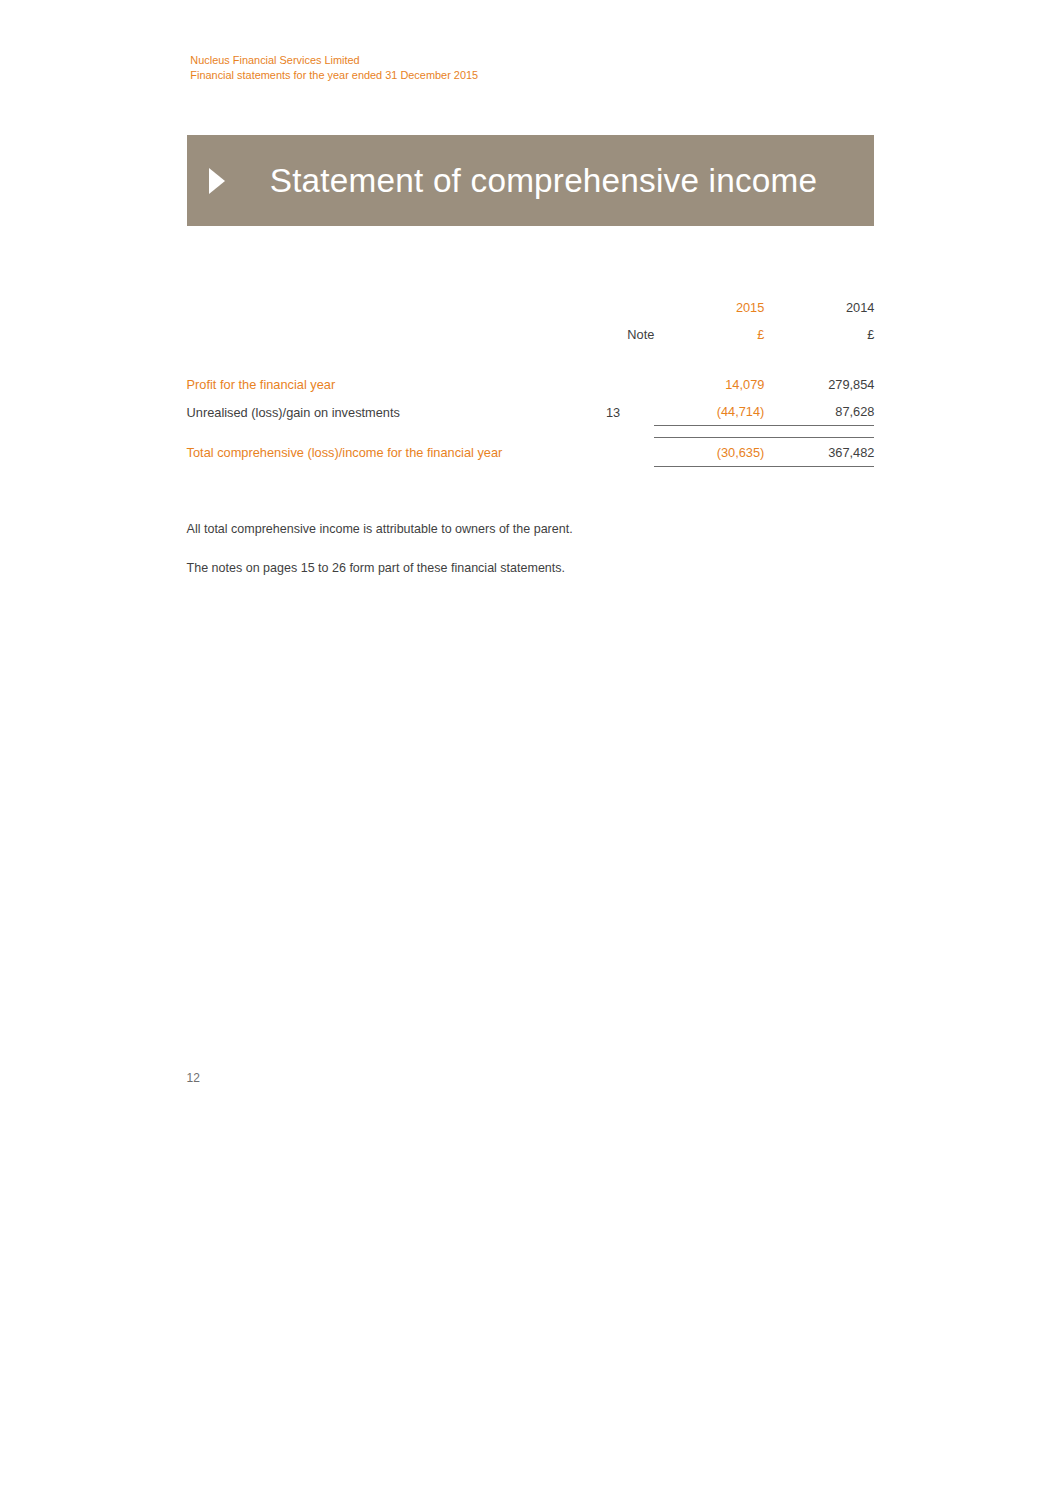Nucleus Financial Services Limited Financial statements for the year ended 31 December 2015
Statement of comprehensive income
| | | 2015 | 2014 |
| --- | --- | --- | --- |
| | Note | £ | £ |
| Profit for the financial year | | 14,079 | 279,854 |
| Unrealised (loss)/gain on investments | 13 | (44,714) | 87,628 |
| Total comprehensive (loss)/income for the financial year | | (30,635) | 367,482 |
All total comprehensive income is attributable to owners of the parent.
The notes on pages 15 to 26 form part of these financial statements.
12